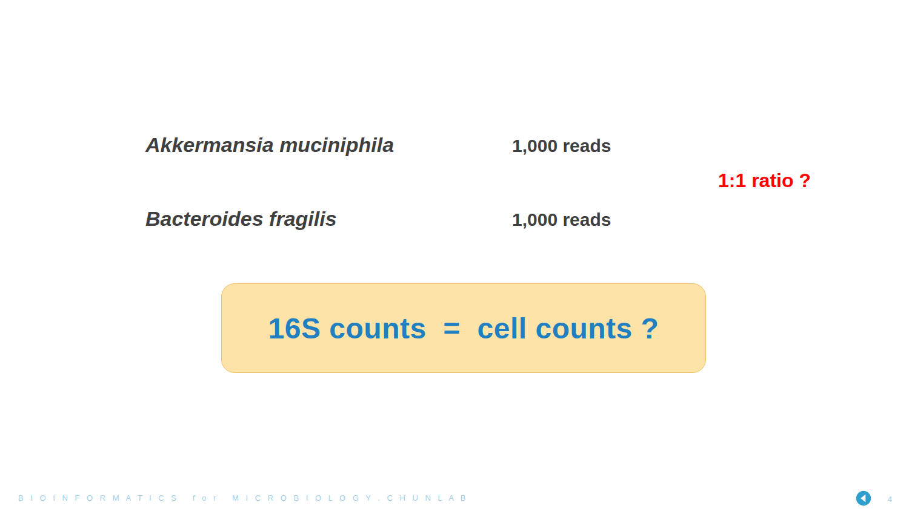Akkermansia muciniphila
1,000 reads
1:1 ratio ?
Bacteroides fragilis
1,000 reads
16S counts = cell counts ?
B I O I N F O R M A T I C S f o r M I C R O B I O L O G Y . C H U N L A B
4